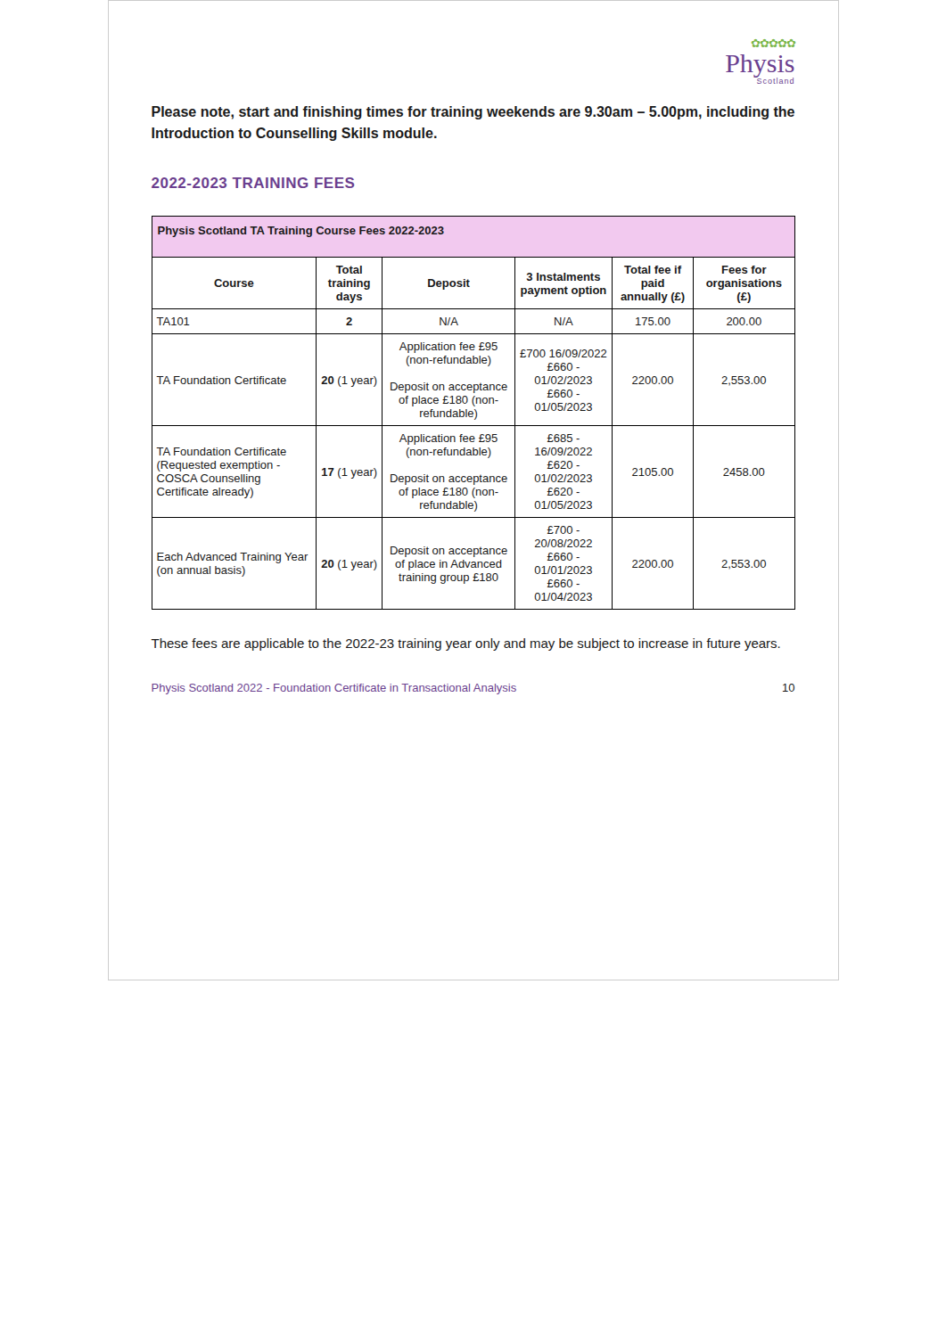✿✿✿✿✿
Physis
Scotland
Please note, start and finishing times for training weekends are 9.30am – 5.00pm, including the Introduction to Counselling Skills module.
2022-2023 TRAINING FEES
Physis Scotland TA Training Course Fees 2022-2023
| Course | Total training days | Deposit | 3 Instalments payment option | Total fee if paid annually (£) | Fees for organisations (£) |
| --- | --- | --- | --- | --- | --- |
| TA101 | 2 | N/A | N/A | 175.00 | 200.00 |
| TA Foundation Certificate | 20 (1 year) | Application fee £95 (non-refundable) Deposit on acceptance of place £180 (non-refundable) | £700 16/09/2022 £660 - 01/02/2023 £660 - 01/05/2023 | 2200.00 | 2,553.00 |
| TA Foundation Certificate (Requested exemption - COSCA Counselling Certificate already) | 17 (1 year) | Application fee £95 (non-refundable) Deposit on acceptance of place £180 (non-refundable) | £685 - 16/09/2022 £620 - 01/02/2023 £620 - 01/05/2023 | 2105.00 | 2458.00 |
| Each Advanced Training Year (on annual basis) | 20 (1 year) | Deposit on acceptance of place in Advanced training group £180 | £700 - 20/08/2022 £660 - 01/01/2023 £660 - 01/04/2023 | 2200.00 | 2,553.00 |
These fees are applicable to the 2022-23 training year only and may be subject to increase in future years.
Physis Scotland 2022 - Foundation Certificate in Transactional Analysis 10